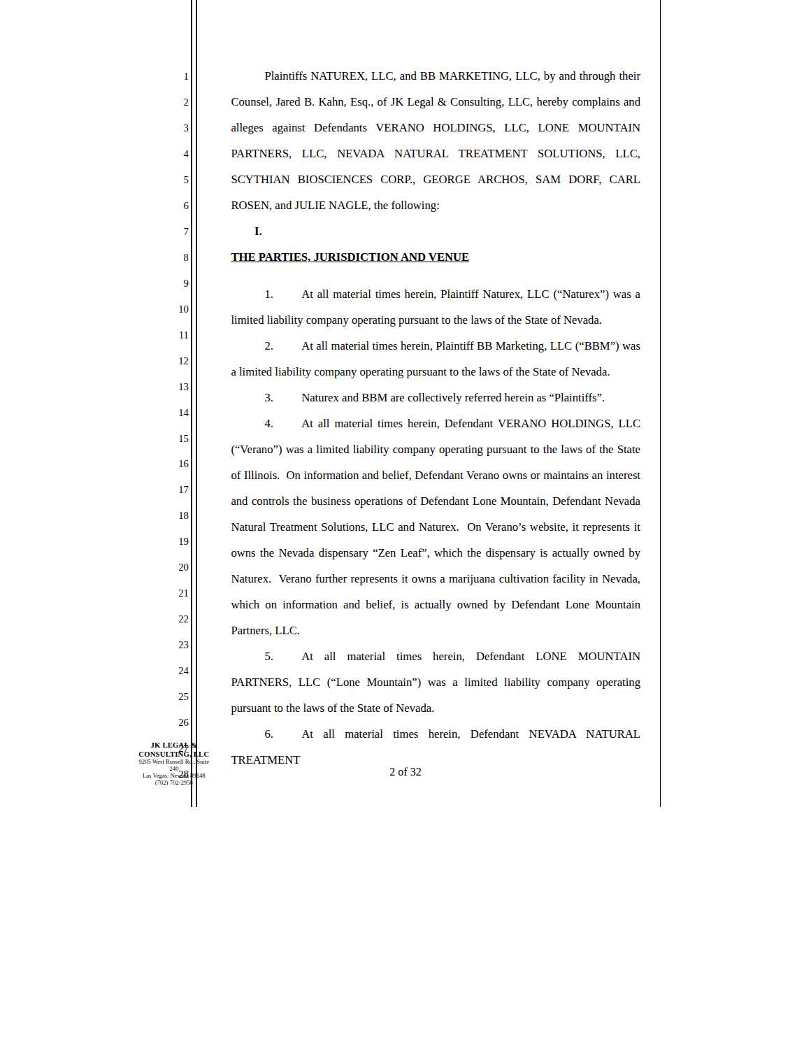1
2
3
4
5
6
7
8
9
10
11
12
13
14
15
16
17
18
19
20
21
22
23
24
25
26
27
28
Plaintiffs NATUREX, LLC, and BB MARKETING, LLC, by and through their Counsel, Jared B. Kahn, Esq., of JK Legal & Consulting, LLC, hereby complains and alleges against Defendants VERANO HOLDINGS, LLC, LONE MOUNTAIN PARTNERS, LLC, NEVADA NATURAL TREATMENT SOLUTIONS, LLC, SCYTHIAN BIOSCIENCES CORP., GEORGE ARCHOS, SAM DORF, CARL ROSEN, and JULIE NAGLE, the following:
I.
THE PARTIES, JURISDICTION AND VENUE
1. At all material times herein, Plaintiff Naturex, LLC (“Naturex”) was a limited liability company operating pursuant to the laws of the State of Nevada.
2. At all material times herein, Plaintiff BB Marketing, LLC (“BBM”) was a limited liability company operating pursuant to the laws of the State of Nevada.
3. Naturex and BBM are collectively referred herein as “Plaintiffs”.
4. At all material times herein, Defendant VERANO HOLDINGS, LLC (“Verano”) was a limited liability company operating pursuant to the laws of the State of Illinois. On information and belief, Defendant Verano owns or maintains an interest and controls the business operations of Defendant Lone Mountain, Defendant Nevada Natural Treatment Solutions, LLC and Naturex. On Verano’s website, it represents it owns the Nevada dispensary “Zen Leaf”, which the dispensary is actually owned by Naturex. Verano further represents it owns a marijuana cultivation facility in Nevada, which on information and belief, is actually owned by Defendant Lone Mountain Partners, LLC.
5. At all material times herein, Defendant LONE MOUNTAIN PARTNERS, LLC (“Lone Mountain”) was a limited liability company operating pursuant to the laws of the State of Nevada.
6. At all material times herein, Defendant NEVADA NATURAL TREATMENT
JK LEGAL &
CONSULTING, LLC
9205 West Russell Rd., Suite 240
Las Vegas, Nevada 89148
(702) 702-2958
2 of 32